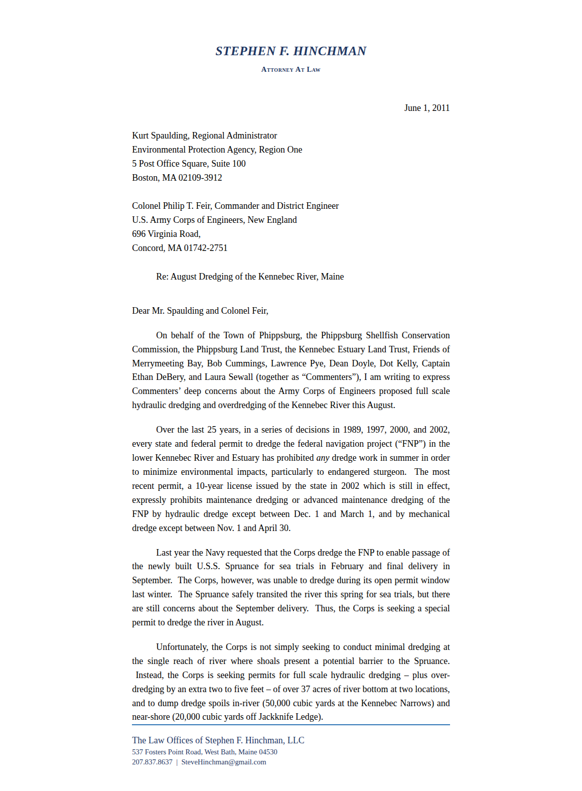STEPHEN F. HINCHMAN
Attorney At Law
June 1, 2011
Kurt Spaulding, Regional Administrator
Environmental Protection Agency, Region One
5 Post Office Square, Suite 100
Boston, MA 02109-3912
Colonel Philip T. Feir, Commander and District Engineer
U.S. Army Corps of Engineers, New England
696 Virginia Road,
Concord, MA 01742-2751
Re: August Dredging of the Kennebec River, Maine
Dear Mr. Spaulding and Colonel Feir,
On behalf of the Town of Phippsburg, the Phippsburg Shellfish Conservation Commission, the Phippsburg Land Trust, the Kennebec Estuary Land Trust, Friends of Merrymeeting Bay, Bob Cummings, Lawrence Pye, Dean Doyle, Dot Kelly, Captain Ethan DeBery, and Laura Sewall (together as “Commenters”), I am writing to express Commenters’ deep concerns about the Army Corps of Engineers proposed full scale hydraulic dredging and overdredging of the Kennebec River this August.
Over the last 25 years, in a series of decisions in 1989, 1997, 2000, and 2002, every state and federal permit to dredge the federal navigation project (“FNP”) in the lower Kennebec River and Estuary has prohibited any dredge work in summer in order to minimize environmental impacts, particularly to endangered sturgeon. The most recent permit, a 10-year license issued by the state in 2002 which is still in effect, expressly prohibits maintenance dredging or advanced maintenance dredging of the FNP by hydraulic dredge except between Dec. 1 and March 1, and by mechanical dredge except between Nov. 1 and April 30.
Last year the Navy requested that the Corps dredge the FNP to enable passage of the newly built U.S.S. Spruance for sea trials in February and final delivery in September. The Corps, however, was unable to dredge during its open permit window last winter. The Spruance safely transited the river this spring for sea trials, but there are still concerns about the September delivery. Thus, the Corps is seeking a special permit to dredge the river in August.
Unfortunately, the Corps is not simply seeking to conduct minimal dredging at the single reach of river where shoals present a potential barrier to the Spruance. Instead, the Corps is seeking permits for full scale hydraulic dredging – plus over-dredging by an extra two to five feet – of over 37 acres of river bottom at two locations, and to dump dredge spoils in-river (50,000 cubic yards at the Kennebec Narrows) and near-shore (20,000 cubic yards off Jackknife Ledge).
The Law Offices of Stephen F. Hinchman, LLC
537 Fosters Point Road, West Bath, Maine 04530
207.837.8637 | SteveHinchman@gmail.com